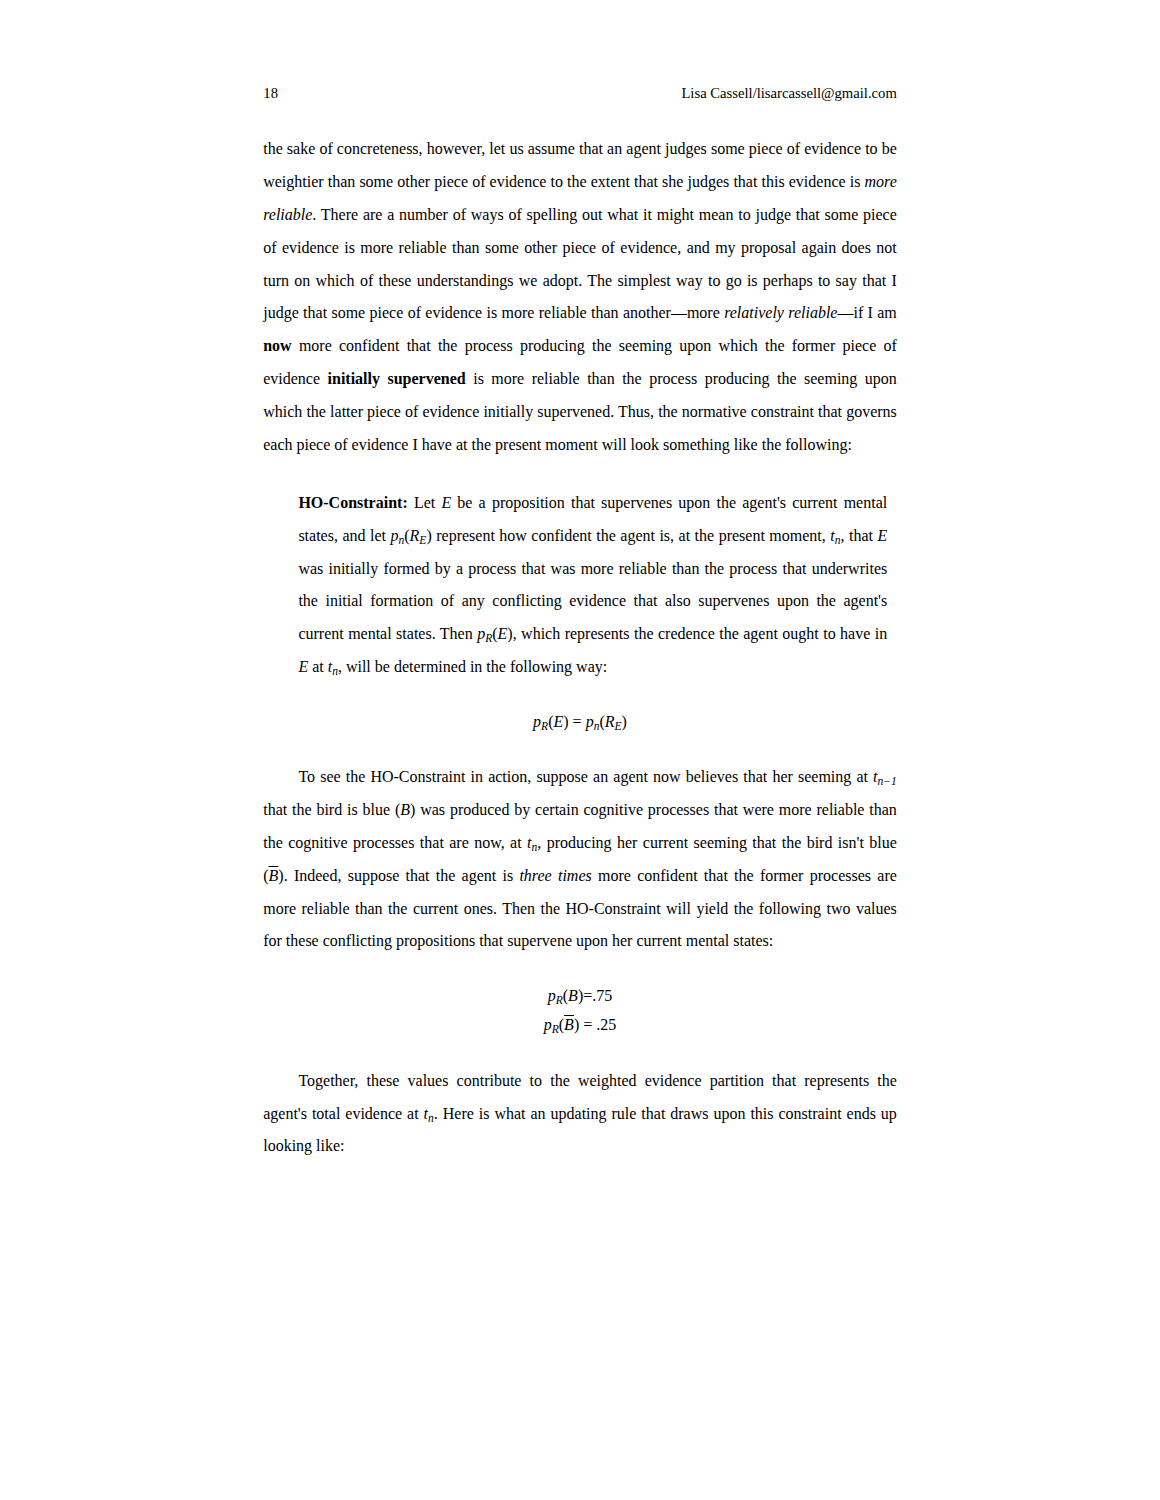18 Lisa Cassell/lisarcassell@gmail.com
the sake of concreteness, however, let us assume that an agent judges some piece of evidence to be weightier than some other piece of evidence to the extent that she judges that this evidence is more reliable. There are a number of ways of spelling out what it might mean to judge that some piece of evidence is more reliable than some other piece of evidence, and my proposal again does not turn on which of these understandings we adopt. The simplest way to go is perhaps to say that I judge that some piece of evidence is more reliable than another—more relatively reliable—if I am now more confident that the process producing the seeming upon which the former piece of evidence initially supervened is more reliable than the process producing the seeming upon which the latter piece of evidence initially supervened. Thus, the normative constraint that governs each piece of evidence I have at the present moment will look something like the following:
HO-Constraint: Let E be a proposition that supervenes upon the agent's current mental states, and let pn(RE) represent how confident the agent is, at the present moment, tn, that E was initially formed by a process that was more reliable than the process that underwrites the initial formation of any conflicting evidence that also supervenes upon the agent's current mental states. Then pR(E), which represents the credence the agent ought to have in E at tn, will be determined in the following way:
pR(E) = pn(RE)
To see the HO-Constraint in action, suppose an agent now believes that her seeming at tn−1 that the bird is blue (B) was produced by certain cognitive processes that were more reliable than the cognitive processes that are now, at tn, producing her current seeming that the bird isn't blue (B). Indeed, suppose that the agent is three times more confident that the former processes are more reliable than the current ones. Then the HO-Constraint will yield the following two values for these conflicting propositions that supervene upon her current mental states:
pR(B)=.75 pR(B) = .25
Together, these values contribute to the weighted evidence partition that represents the agent's total evidence at tn. Here is what an updating rule that draws upon this constraint ends up looking like: